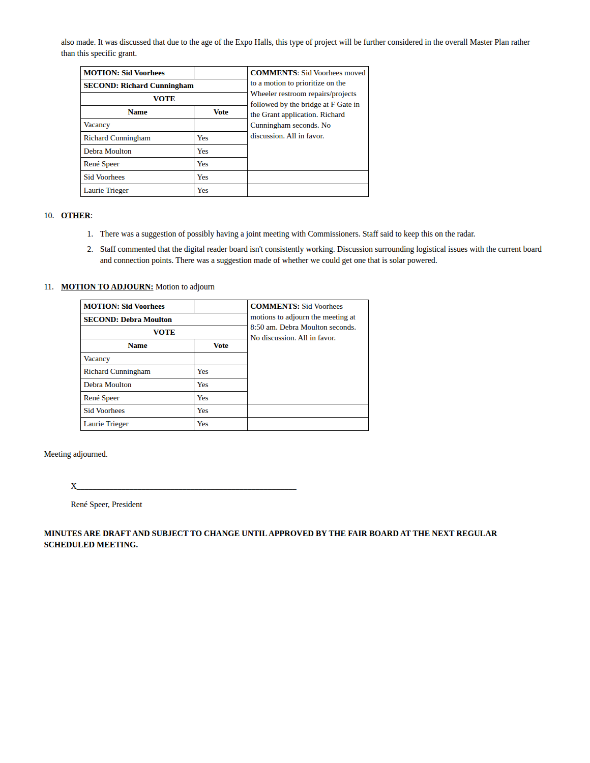also made. It was discussed that due to the age of the Expo Halls, this type of project will be further considered in the overall Master Plan rather than this specific grant.
| MOTION: Sid Voorhees | | COMMENTS : Sid Voorhees moved to a motion to prioritize on the Wheeler restroom repairs/projects followed by the bridge at F Gate in the Grant application. Richard Cunningham seconds. No discussion. All in favor. |
| SECOND: Richard Cunningham |
| VOTE |
| Name | Vote |
| Vacancy | |
| Richard Cunningham | Yes |
| Debra Moulton | Yes |
| René Speer | Yes |
| Sid Voorhees | Yes | |
| Laurie Trieger | Yes | |
10. OTHER:
There was a suggestion of possibly having a joint meeting with Commissioners. Staff said to keep this on the radar.
Staff commented that the digital reader board isn't consistently working. Discussion surrounding logistical issues with the current board and connection points. There was a suggestion made of whether we could get one that is solar powered.
11. MOTION TO ADJOURN: Motion to adjourn
| MOTION: Sid Voorhees | | COMMENTS: Sid Voorhees motions to adjourn the meeting at 8:50 am. Debra Moulton seconds. No discussion. All in favor. |
| SECOND: Debra Moulton |
| VOTE |
| Name | Vote |
| Vacancy | |
| Richard Cunningham | Yes |
| Debra Moulton | Yes |
| René Speer | Yes |
| Sid Voorhees | Yes | |
| Laurie Trieger | Yes | |
Meeting adjourned.
X______________________________________________________
René Speer, President
MINUTES ARE DRAFT AND SUBJECT TO CHANGE UNTIL APPROVED BY THE FAIR BOARD AT THE NEXT REGULAR SCHEDULED MEETING.